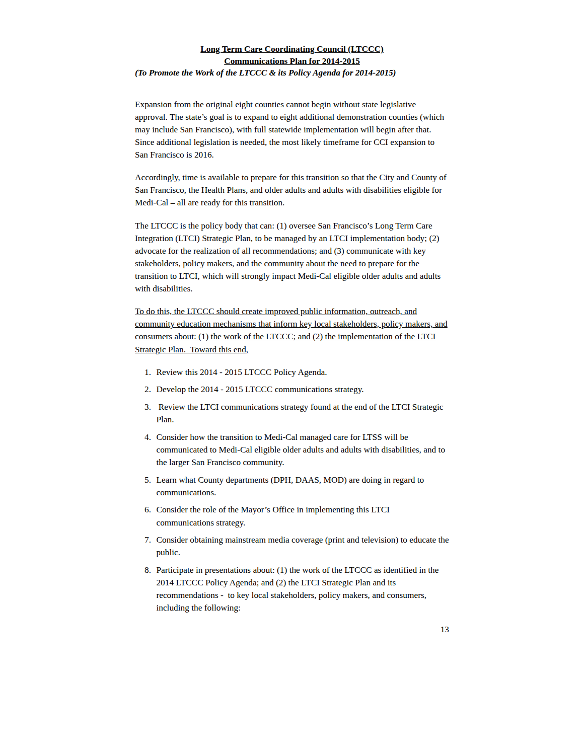Long Term Care Coordinating Council (LTCCC)
Communications Plan for 2014-2015
(To Promote the Work of the LTCCC & its Policy Agenda for 2014-2015)
Expansion from the original eight counties cannot begin without state legislative approval. The state’s goal is to expand to eight additional demonstration counties (which may include San Francisco), with full statewide implementation will begin after that. Since additional legislation is needed, the most likely timeframe for CCI expansion to San Francisco is 2016.
Accordingly, time is available to prepare for this transition so that the City and County of San Francisco, the Health Plans, and older adults and adults with disabilities eligible for Medi-Cal – all are ready for this transition.
The LTCCC is the policy body that can: (1) oversee San Francisco’s Long Term Care Integration (LTCI) Strategic Plan, to be managed by an LTCI implementation body; (2) advocate for the realization of all recommendations; and (3) communicate with key stakeholders, policy makers, and the community about the need to prepare for the transition to LTCI, which will strongly impact Medi-Cal eligible older adults and adults with disabilities.
To do this, the LTCCC should create improved public information, outreach, and community education mechanisms that inform key local stakeholders, policy makers, and consumers about: (1) the work of the LTCCC; and (2) the implementation of the LTCI Strategic Plan. Toward this end,
Review this 2014 - 2015 LTCCC Policy Agenda.
Develop the 2014 - 2015 LTCCC communications strategy.
Review the LTCI communications strategy found at the end of the LTCI Strategic Plan.
Consider how the transition to Medi-Cal managed care for LTSS will be communicated to Medi-Cal eligible older adults and adults with disabilities, and to the larger San Francisco community.
Learn what County departments (DPH, DAAS, MOD) are doing in regard to communications.
Consider the role of the Mayor’s Office in implementing this LTCI communications strategy.
Consider obtaining mainstream media coverage (print and television) to educate the public.
Participate in presentations about: (1) the work of the LTCCC as identified in the 2014 LTCCC Policy Agenda; and (2) the LTCI Strategic Plan and its recommendations - to key local stakeholders, policy makers, and consumers, including the following:
13